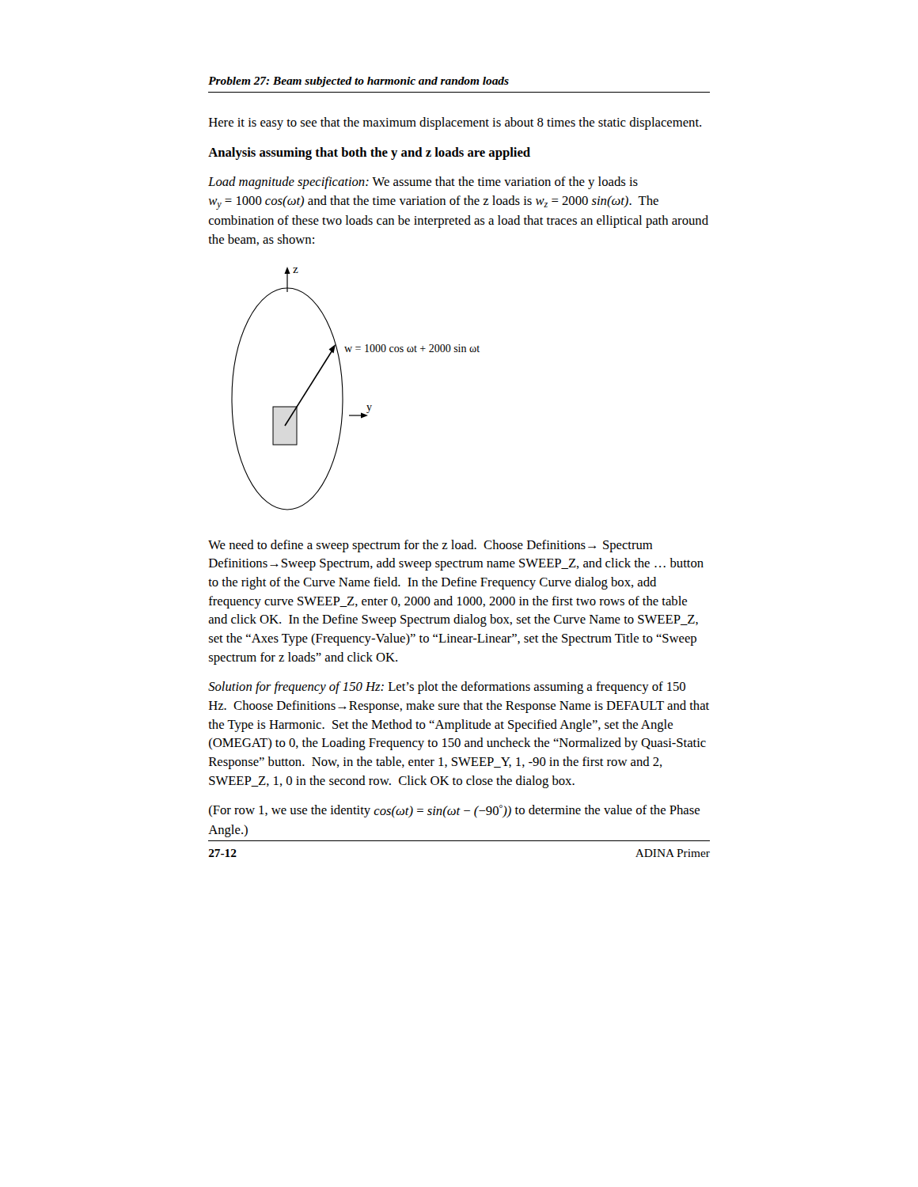Problem 27: Beam subjected to harmonic and random loads
Here it is easy to see that the maximum displacement is about 8 times the static displacement.
Analysis assuming that both the y and z loads are applied
Load magnitude specification: We assume that the time variation of the y loads is wy = 1000 cos(ωt) and that the time variation of the z loads is wz = 2000 sin(ωt). The combination of these two loads can be interpreted as a load that traces an elliptical path around the beam, as shown:
z w = 1000 cos ωt + 2000 sin ωt y
We need to define a sweep spectrum for the z load. Choose Definitions→ Spectrum Definitions→Sweep Spectrum, add sweep spectrum name SWEEP_Z, and click the … button to the right of the Curve Name field. In the Define Frequency Curve dialog box, add frequency curve SWEEP_Z, enter 0, 2000 and 1000, 2000 in the first two rows of the table and click OK. In the Define Sweep Spectrum dialog box, set the Curve Name to SWEEP_Z, set the “Axes Type (Frequency-Value)” to “Linear-Linear”, set the Spectrum Title to “Sweep spectrum for z loads” and click OK.
Solution for frequency of 150 Hz: Let’s plot the deformations assuming a frequency of 150 Hz. Choose Definitions→Response, make sure that the Response Name is DEFAULT and that the Type is Harmonic. Set the Method to “Amplitude at Specified Angle”, set the Angle (OMEGAT) to 0, the Loading Frequency to 150 and uncheck the “Normalized by Quasi-Static Response” button. Now, in the table, enter 1, SWEEP_Y, 1, -90 in the first row and 2, SWEEP_Z, 1, 0 in the second row. Click OK to close the dialog box.
(For row 1, we use the identity cos(ωt) = sin(ωt − (−90°)) to determine the value of the Phase Angle.)
27-12 ADINA Primer